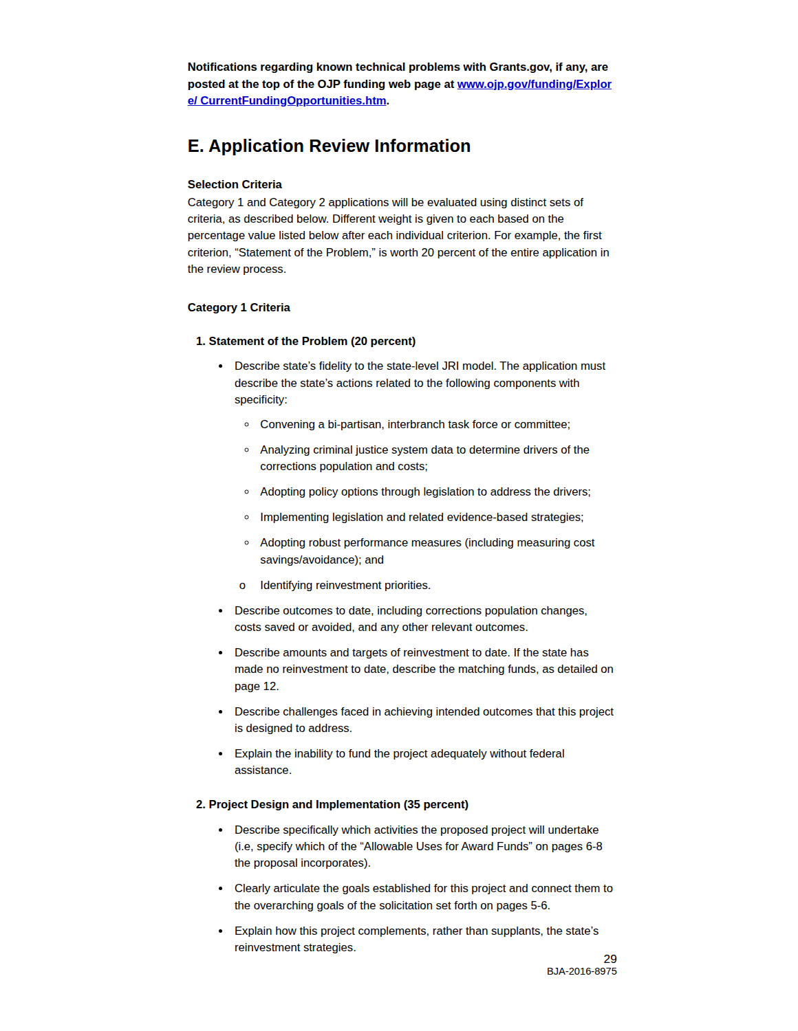Notifications regarding known technical problems with Grants.gov, if any, are posted at the top of the OJP funding web page at www.ojp.gov/funding/Explore/ CurrentFundingOpportunities.htm.
E. Application Review Information
Selection Criteria
Category 1 and Category 2 applications will be evaluated using distinct sets of criteria, as described below. Different weight is given to each based on the percentage value listed below after each individual criterion. For example, the first criterion, “Statement of the Problem,” is worth 20 percent of the entire application in the review process.
Category 1 Criteria
Statement of the Problem (20 percent)
Describe state’s fidelity to the state-level JRI model. The application must describe the state’s actions related to the following components with specificity:
Convening a bi-partisan, interbranch task force or committee;
Analyzing criminal justice system data to determine drivers of the corrections population and costs;
Adopting policy options through legislation to address the drivers;
Implementing legislation and related evidence-based strategies;
Adopting robust performance measures (including measuring cost savings/avoidance); and
Identifying reinvestment priorities.
Describe outcomes to date, including corrections population changes, costs saved or avoided, and any other relevant outcomes.
Describe amounts and targets of reinvestment to date. If the state has made no reinvestment to date, describe the matching funds, as detailed on page 12.
Describe challenges faced in achieving intended outcomes that this project is designed to address.
Explain the inability to fund the project adequately without federal assistance.
Project Design and Implementation (35 percent)
Describe specifically which activities the proposed project will undertake (i.e, specify which of the “Allowable Uses for Award Funds” on pages 6-8 the proposal incorporates).
Clearly articulate the goals established for this project and connect them to the overarching goals of the solicitation set forth on pages 5-6.
Explain how this project complements, rather than supplants, the state’s reinvestment strategies.
29 BJA-2016-8975